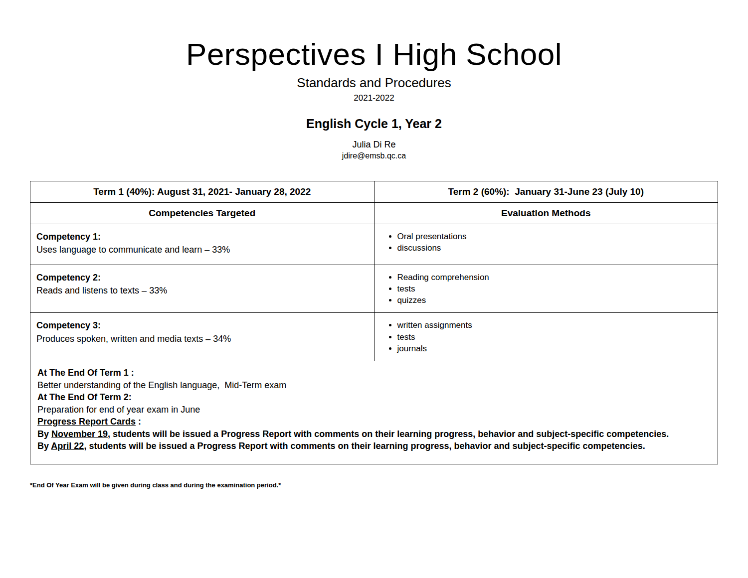Perspectives I High School
Standards and Procedures
2021-2022
English Cycle 1, Year 2
Julia Di Re
jdire@emsb.qc.ca
| Term 1 (40%): August 31, 2021- January 28, 2022 | Term 2 (60%): January 31-June 23 (July 10) |
| Competencies Targeted | Evaluation Methods |
| Competency 1: Uses language to communicate and learn – 33% | Oral presentations discussions |
| Competency 2: Reads and listens to texts – 33% | Reading comprehension tests quizzes |
| Competency 3: Produces spoken, written and media texts – 34% | written assignments tests journals |
| At The End Of Term 1 : Better understanding of the English language, Mid-Term exam At The End Of Term 2: Preparation for end of year exam in June Progress Report Cards : By November 19 , students will be issued a Progress Report with comments on their learning progress, behavior and subject-specific competencies. By April 22 , students will be issued a Progress Report with comments on their learning progress, behavior and subject-specific competencies. |
*End Of Year Exam will be given during class and during the examination period.*